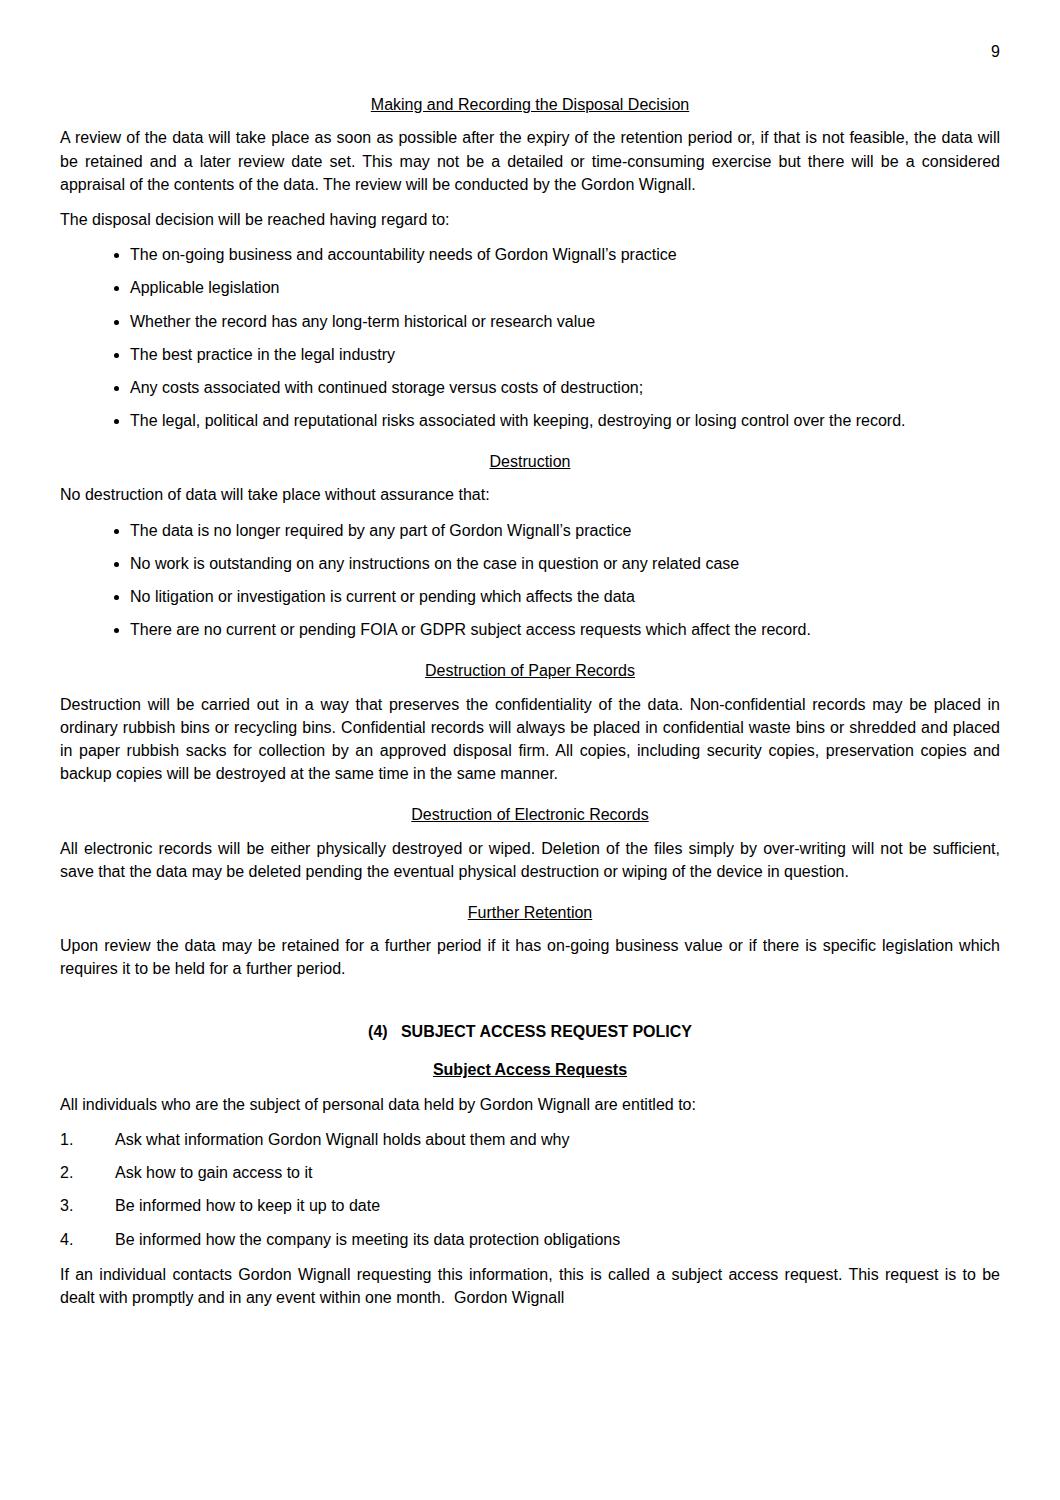9
Making and Recording the Disposal Decision
A review of the data will take place as soon as possible after the expiry of the retention period or, if that is not feasible, the data will be retained and a later review date set. This may not be a detailed or time-consuming exercise but there will be a considered appraisal of the contents of the data. The review will be conducted by the Gordon Wignall.
The disposal decision will be reached having regard to:
The on-going business and accountability needs of Gordon Wignall’s practice
Applicable legislation
Whether the record has any long-term historical or research value
The best practice in the legal industry
Any costs associated with continued storage versus costs of destruction;
The legal, political and reputational risks associated with keeping, destroying or losing control over the record.
Destruction
No destruction of data will take place without assurance that:
The data is no longer required by any part of Gordon Wignall’s practice
No work is outstanding on any instructions on the case in question or any related case
No litigation or investigation is current or pending which affects the data
There are no current or pending FOIA or GDPR subject access requests which affect the record.
Destruction of Paper Records
Destruction will be carried out in a way that preserves the confidentiality of the data. Non-confidential records may be placed in ordinary rubbish bins or recycling bins. Confidential records will always be placed in confidential waste bins or shredded and placed in paper rubbish sacks for collection by an approved disposal firm. All copies, including security copies, preservation copies and backup copies will be destroyed at the same time in the same manner.
Destruction of Electronic Records
All electronic records will be either physically destroyed or wiped. Deletion of the files simply by over-writing will not be sufficient, save that the data may be deleted pending the eventual physical destruction or wiping of the device in question.
Further Retention
Upon review the data may be retained for a further period if it has on-going business value or if there is specific legislation which requires it to be held for a further period.
(4) SUBJECT ACCESS REQUEST POLICY
Subject Access Requests
All individuals who are the subject of personal data held by Gordon Wignall are entitled to:
Ask what information Gordon Wignall holds about them and why
Ask how to gain access to it
Be informed how to keep it up to date
Be informed how the company is meeting its data protection obligations
If an individual contacts Gordon Wignall requesting this information, this is called a subject access request. This request is to be dealt with promptly and in any event within one month. Gordon Wignall